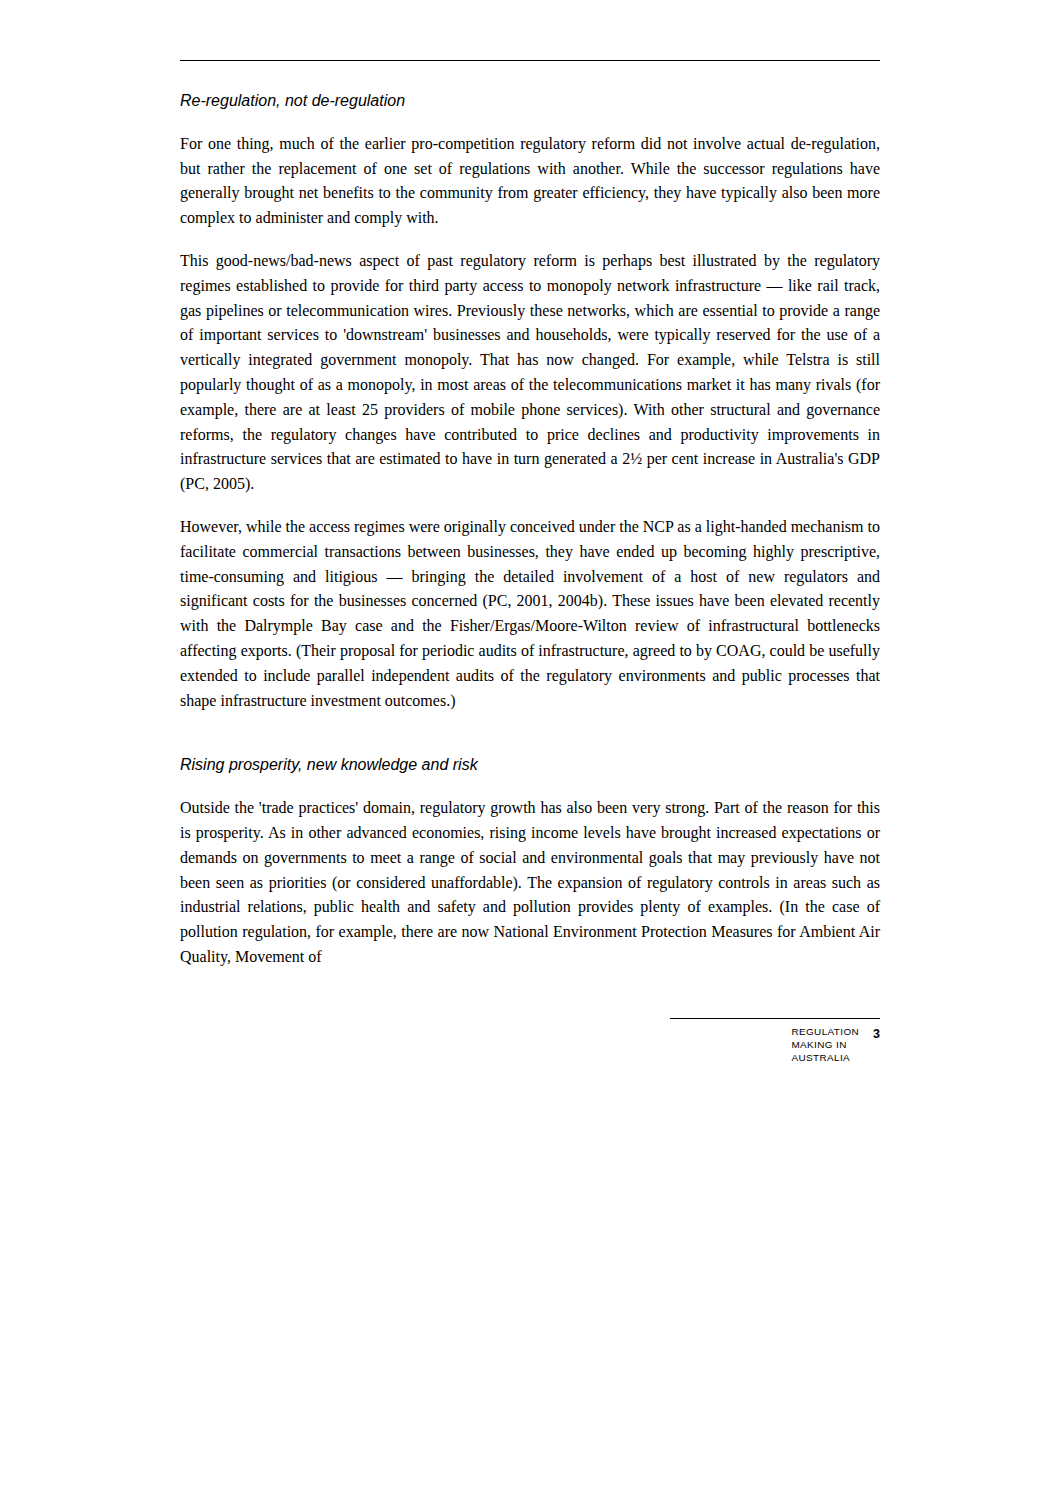Re-regulation, not de-regulation
For one thing, much of the earlier pro-competition regulatory reform did not involve actual de-regulation, but rather the replacement of one set of regulations with another. While the successor regulations have generally brought net benefits to the community from greater efficiency, they have typically also been more complex to administer and comply with.
This good-news/bad-news aspect of past regulatory reform is perhaps best illustrated by the regulatory regimes established to provide for third party access to monopoly network infrastructure — like rail track, gas pipelines or telecommunication wires. Previously these networks, which are essential to provide a range of important services to 'downstream' businesses and households, were typically reserved for the use of a vertically integrated government monopoly. That has now changed. For example, while Telstra is still popularly thought of as a monopoly, in most areas of the telecommunications market it has many rivals (for example, there are at least 25 providers of mobile phone services). With other structural and governance reforms, the regulatory changes have contributed to price declines and productivity improvements in infrastructure services that are estimated to have in turn generated a 2½ per cent increase in Australia's GDP (PC, 2005).
However, while the access regimes were originally conceived under the NCP as a light-handed mechanism to facilitate commercial transactions between businesses, they have ended up becoming highly prescriptive, time-consuming and litigious — bringing the detailed involvement of a host of new regulators and significant costs for the businesses concerned (PC, 2001, 2004b). These issues have been elevated recently with the Dalrymple Bay case and the Fisher/Ergas/Moore-Wilton review of infrastructural bottlenecks affecting exports. (Their proposal for periodic audits of infrastructure, agreed to by COAG, could be usefully extended to include parallel independent audits of the regulatory environments and public processes that shape infrastructure investment outcomes.)
Rising prosperity, new knowledge and risk
Outside the 'trade practices' domain, regulatory growth has also been very strong. Part of the reason for this is prosperity. As in other advanced economies, rising income levels have brought increased expectations or demands on governments to meet a range of social and environmental goals that may previously have not been seen as priorities (or considered unaffordable). The expansion of regulatory controls in areas such as industrial relations, public health and safety and pollution provides plenty of examples. (In the case of pollution regulation, for example, there are now National Environment Protection Measures for Ambient Air Quality, Movement of
REGULATION
MAKING IN
AUSTRALIA
3